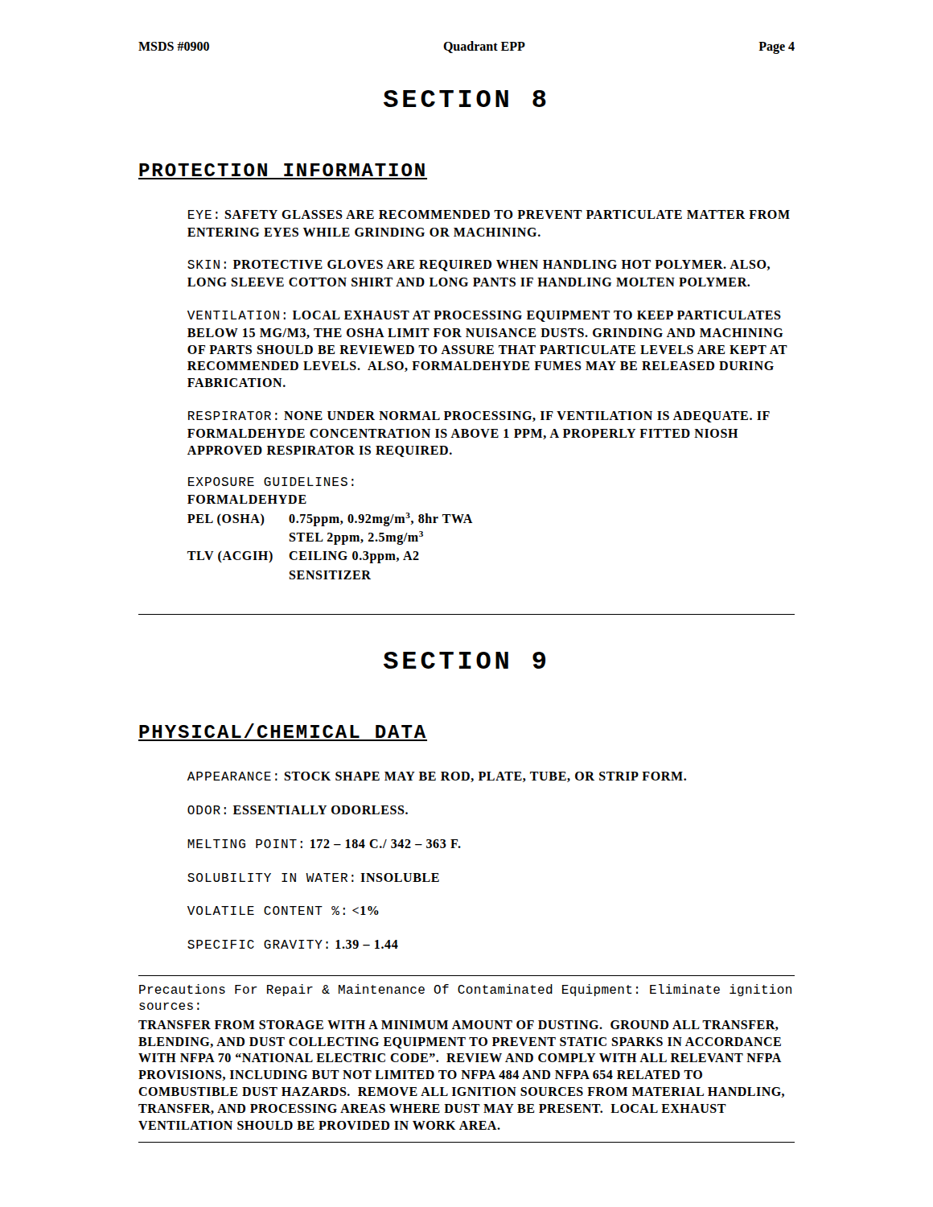MSDS #0900 Quadrant EPP Page 4
SECTION 8
PROTECTION INFORMATION
EYE: SAFETY GLASSES ARE RECOMMENDED TO PREVENT PARTICULATE MATTER FROM ENTERING EYES WHILE GRINDING OR MACHINING.
SKIN: PROTECTIVE GLOVES ARE REQUIRED WHEN HANDLING HOT POLYMER. ALSO, LONG SLEEVE COTTON SHIRT AND LONG PANTS IF HANDLING MOLTEN POLYMER.
VENTILATION: LOCAL EXHAUST AT PROCESSING EQUIPMENT TO KEEP PARTICULATES BELOW 15 MG/M3, THE OSHA LIMIT FOR NUISANCE DUSTS. GRINDING AND MACHINING OF PARTS SHOULD BE REVIEWED TO ASSURE THAT PARTICULATE LEVELS ARE KEPT AT RECOMMENDED LEVELS. ALSO, FORMALDEHYDE FUMES MAY BE RELEASED DURING FABRICATION.
RESPIRATOR: NONE UNDER NORMAL PROCESSING, IF VENTILATION IS ADEQUATE. IF FORMALDEHYDE CONCENTRATION IS ABOVE 1 PPM, A PROPERLY FITTED NIOSH APPROVED RESPIRATOR IS REQUIRED.
EXPOSURE GUIDELINES:
FORMALDEHYDE
| PEL (OSHA) | 0.75ppm, 0.92mg/m 3 , 8hr TWA |
| | STEL 2ppm, 2.5mg/m 3 |
| TLV (ACGIH) | CEILING 0.3ppm, A2 |
| | SENSITIZER |
SECTION 9
PHYSICAL/CHEMICAL DATA
APPEARANCE: STOCK SHAPE MAY BE ROD, PLATE, TUBE, OR STRIP FORM.
ODOR: ESSENTIALLY ODORLESS.
MELTING POINT: 172 – 184 C./ 342 – 363 F.
SOLUBILITY IN WATER: INSOLUBLE
VOLATILE CONTENT %: <1%
SPECIFIC GRAVITY: 1.39 – 1.44
Precautions For Repair & Maintenance Of Contaminated Equipment: Eliminate ignition sources:
TRANSFER FROM STORAGE WITH A MINIMUM AMOUNT OF DUSTING. GROUND ALL TRANSFER, BLENDING, AND DUST COLLECTING EQUIPMENT TO PREVENT STATIC SPARKS IN ACCORDANCE WITH NFPA 70 “NATIONAL ELECTRIC CODE”. REVIEW AND COMPLY WITH ALL RELEVANT NFPA PROVISIONS, INCLUDING BUT NOT LIMITED TO NFPA 484 AND NFPA 654 RELATED TO COMBUSTIBLE DUST HAZARDS. REMOVE ALL IGNITION SOURCES FROM MATERIAL HANDLING, TRANSFER, AND PROCESSING AREAS WHERE DUST MAY BE PRESENT. LOCAL EXHAUST VENTILATION SHOULD BE PROVIDED IN WORK AREA.